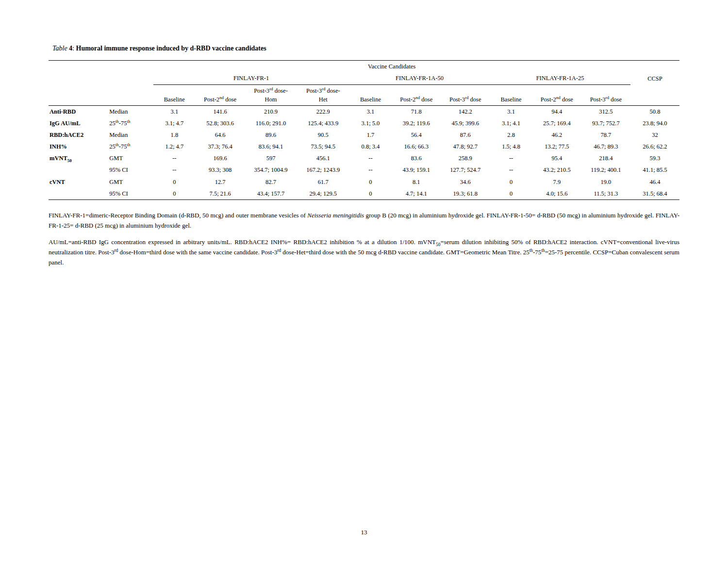Table 4: Humoral immune response induced by d-RBD vaccine candidates
| | | Vaccine Candidates | |
| | | FINLAY-FR-1 | FINLAY-FR-1A-50 | FINLAY-FR-1A-25 | CCSP |
| | | Baseline | Post-2 nd dose | Post-3 rd dose- Hom | Post-3 rd dose- Het | Baseline | Post-2 nd dose | Post-3 rd dose | Baseline | Post-2 nd dose | Post-3 rd dose | |
| Anti-RBD | Median | 3.1 | 141.6 | 210.9 | 222.9 | 3.1 | 71.8 | 142.2 | 3.1 | 94.4 | 312.5 | 50.8 |
| IgG AU/mL | 25 th -75 th | 3.1; 4.7 | 52.8; 303.6 | 116.0; 291.0 | 125.4; 433.9 | 3.1; 5.0 | 39.2; 119.6 | 45.9; 399.6 | 3.1; 4.1 | 25.7; 169.4 | 93.7; 752.7 | 23.8; 94.0 |
| RBD:hACE2 | Median | 1.8 | 64.6 | 89.6 | 90.5 | 1.7 | 56.4 | 87.6 | 2.8 | 46.2 | 78.7 | 32 |
| INH% | 25 th -75 th | 1.2; 4.7 | 37.3; 76.4 | 83.6; 94.1 | 73.5; 94.5 | 0.8; 3.4 | 16.6; 66.3 | 47.8; 92.7 | 1.5; 4.8 | 13.2; 77.5 | 46.7; 89.3 | 26.6; 62.2 |
| mVNT 50 | GMT | -- | 169.6 | 597 | 456.1 | -- | 83.6 | 258.9 | -- | 95.4 | 218.4 | 59.3 |
| | 95% CI | -- | 93.3; 308 | 354.7; 1004.9 | 167.2; 1243.9 | -- | 43.9; 159.1 | 127.7; 524.7 | -- | 43.2; 210.5 | 119.2; 400.1 | 41.1; 85.5 |
| cVNT | GMT | 0 | 12.7 | 82.7 | 61.7 | 0 | 8.1 | 34.6 | 0 | 7.9 | 19.0 | 46.4 |
| | 95% CI | 0 | 7.5; 21.6 | 43.4; 157.7 | 29.4; 129.5 | 0 | 4.7; 14.1 | 19.3; 61.8 | 0 | 4.0; 15.6 | 11.5; 31.3 | 31.5; 68.4 |
FINLAY-FR-1=dimeric-Receptor Binding Domain (d-RBD, 50 mcg) and outer membrane vesicles of Neisseria meningitidis group B (20 mcg) in aluminium hydroxide gel. FINLAY-FR-1-50= d-RBD (50 mcg) in aluminium hydroxide gel. FINLAY-FR-1-25= d-RBD (25 mcg) in aluminium hydroxide gel.
AU/mL=anti-RBD IgG concentration expressed in arbitrary units/mL. RBD:hACE2 INH%= RBD:hACE2 inhibition % at a dilution 1/100. mVNT50=serum dilution inhibiting 50% of RBD:hACE2 interaction. cVNT=conventional live-virus neutralization titre. Post-3rd dose-Hom=third dose with the same vaccine candidate. Post-3rd dose-Het=third dose with the 50 mcg d-RBD vaccine candidate. GMT=Geometric Mean Titre. 25th-75th=25-75 percentile. CCSP=Cuban convalescent serum panel.
13